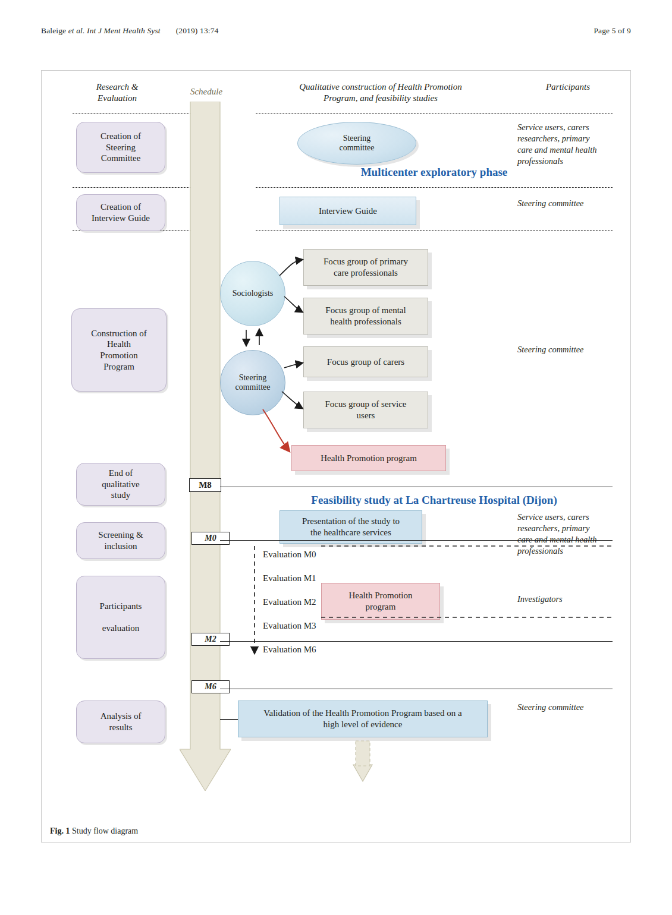Baleige et al. Int J Ment Health Syst(2019) 13:74
Page 5 of 9
Research &
Evaluation
Schedule
Qualitative construction of Health Promotion
Program, and feasibility studies
Participants
Creation of
Steering
Committee
Creation of
Interview Guide
Construction of
Health
Promotion
Program
End of
qualitative
study
Screening &
inclusion
Participants
evaluation
Analysis of
results
M8
M0
M2
M6
Multicenter exploratory phase
Feasibility study at La Chartreuse Hospital (Dijon)
Steering
committee
Interview Guide
Sociologists
Steering
committee
Focus group of primary
care professionals
Focus group of mental
health professionals
Focus group of carers
Focus group of service
users
Health Promotion program
Health Promotion
program
Presentation of the study to
the healthcare services
Validation of the Health Promotion Program based on a
high level of evidence
Evaluation M0
Evaluation M1
Evaluation M2
Evaluation M3
Evaluation M6
Service users, carers
researchers, primary
care and mental health
professionals
Steering committee
Steering committee
Service users, carers
researchers, primary
care and mental health
professionals
Investigators
Steering committee
Fig. 1 Study flow diagram